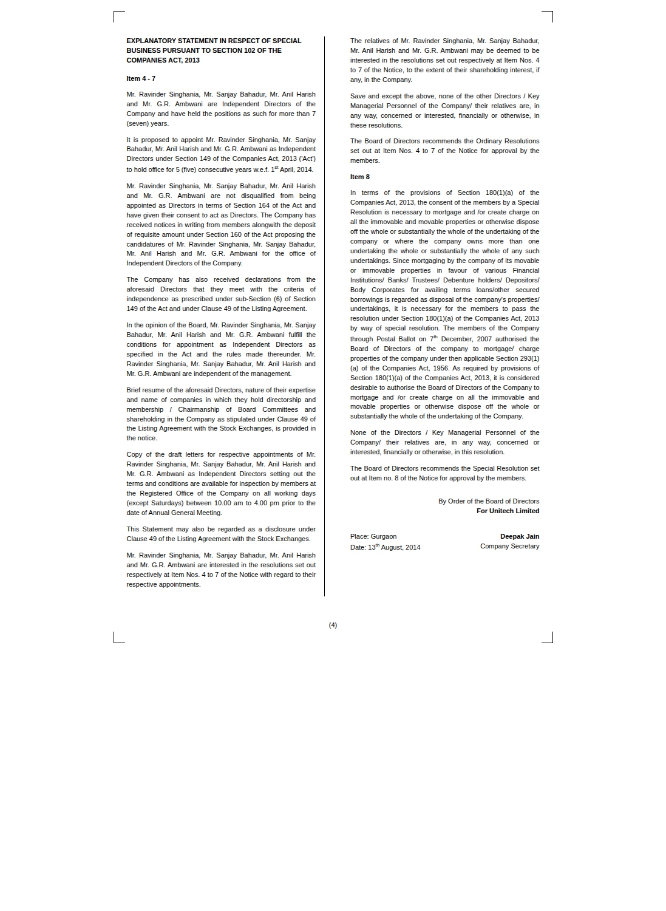Explanatory statement in respect of special business pursuant to Section 102 of the Companies Act, 2013
Item 4 - 7
Mr. Ravinder Singhania, Mr. Sanjay Bahadur, Mr. Anil Harish and Mr. G.R. Ambwani are Independent Directors of the Company and have held the positions as such for more than 7 (seven) years.
It is proposed to appoint Mr. Ravinder Singhania, Mr. Sanjay Bahadur, Mr. Anil Harish and Mr. G.R. Ambwani as Independent Directors under Section 149 of the Companies Act, 2013 ('Act') to hold office for 5 (five) consecutive years w.e.f. 1st April, 2014.
Mr. Ravinder Singhania, Mr. Sanjay Bahadur, Mr. Anil Harish and Mr. G.R. Ambwani are not disqualified from being appointed as Directors in terms of Section 164 of the Act and have given their consent to act as Directors. The Company has received notices in writing from members alongwith the deposit of requisite amount under Section 160 of the Act proposing the candidatures of Mr. Ravinder Singhania, Mr. Sanjay Bahadur, Mr. Anil Harish and Mr. G.R. Ambwani for the office of Independent Directors of the Company.
The Company has also received declarations from the aforesaid Directors that they meet with the criteria of independence as prescribed under sub-Section (6) of Section 149 of the Act and under Clause 49 of the Listing Agreement.
In the opinion of the Board, Mr. Ravinder Singhania, Mr. Sanjay Bahadur, Mr. Anil Harish and Mr. G.R. Ambwani fulfill the conditions for appointment as Independent Directors as specified in the Act and the rules made thereunder. Mr. Ravinder Singhania, Mr. Sanjay Bahadur, Mr. Anil Harish and Mr. G.R. Ambwani are independent of the management.
Brief resume of the aforesaid Directors, nature of their expertise and name of companies in which they hold directorship and membership / Chairmanship of Board Committees and shareholding in the Company as stipulated under Clause 49 of the Listing Agreement with the Stock Exchanges, is provided in the notice.
Copy of the draft letters for respective appointments of Mr. Ravinder Singhania, Mr. Sanjay Bahadur, Mr. Anil Harish and Mr. G.R. Ambwani as Independent Directors setting out the terms and conditions are available for inspection by members at the Registered Office of the Company on all working days (except Saturdays) between 10.00 am to 4.00 pm prior to the date of Annual General Meeting.
This Statement may also be regarded as a disclosure under Clause 49 of the Listing Agreement with the Stock Exchanges.
Mr. Ravinder Singhania, Mr. Sanjay Bahadur, Mr. Anil Harish and Mr. G.R. Ambwani are interested in the resolutions set out respectively at Item Nos. 4 to 7 of the Notice with regard to their respective appointments.
The relatives of Mr. Ravinder Singhania, Mr. Sanjay Bahadur, Mr. Anil Harish and Mr. G.R. Ambwani may be deemed to be interested in the resolutions set out respectively at Item Nos. 4 to 7 of the Notice, to the extent of their shareholding interest, if any, in the Company.
Save and except the above, none of the other Directors / Key Managerial Personnel of the Company/ their relatives are, in any way, concerned or interested, financially or otherwise, in these resolutions.
The Board of Directors recommends the Ordinary Resolutions set out at Item Nos. 4 to 7 of the Notice for approval by the members.
Item 8
In terms of the provisions of Section 180(1)(a) of the Companies Act, 2013, the consent of the members by a Special Resolution is necessary to mortgage and /or create charge on all the immovable and movable properties or otherwise dispose off the whole or substantially the whole of the undertaking of the company or where the company owns more than one undertaking the whole or substantially the whole of any such undertakings. Since mortgaging by the company of its movable or immovable properties in favour of various Financial Institutions/ Banks/ Trustees/ Debenture holders/ Depositors/ Body Corporates for availing terms loans/other secured borrowings is regarded as disposal of the company's properties/ undertakings, it is necessary for the members to pass the resolution under Section 180(1)(a) of the Companies Act, 2013 by way of special resolution. The members of the Company through Postal Ballot on 7th December, 2007 authorised the Board of Directors of the company to mortgage/ charge properties of the company under then applicable Section 293(1)(a) of the Companies Act, 1956. As required by provisions of Section 180(1)(a) of the Companies Act, 2013, it is considered desirable to authorise the Board of Directors of the Company to mortgage and /or create charge on all the immovable and movable properties or otherwise dispose off the whole or substantially the whole of the undertaking of the Company.
None of the Directors / Key Managerial Personnel of the Company/ their relatives are, in any way, concerned or interested, financially or otherwise, in this resolution.
The Board of Directors recommends the Special Resolution set out at Item no. 8 of the Notice for approval by the members.
By Order of the Board of Directors
For Unitech Limited
Place: Gurgaon
Date: 13th August, 2014
Deepak Jain
Company Secretary
(4)